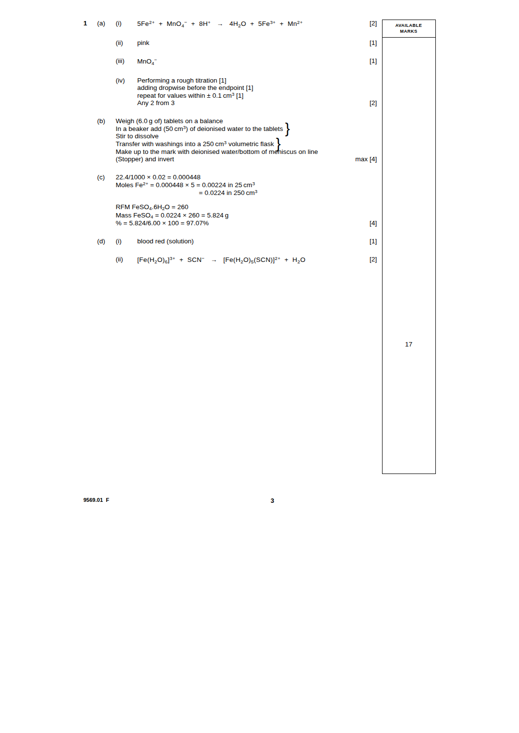AVAILABLE
MARKS
17
| 1 | (a) | (i) | 5Fe 2+ + MnO 4 − + 8H + → 4H 2 O + 5Fe 3+ + Mn 2+ | [2] |
| | | (ii) | pink | [1] |
| | | (iii) | MnO 4 − | [1] |
| | | (iv) | Performing a rough titration [1] adding dropwise before the endpoint [1] repeat for values within ± 0.1 cm 3 [1] Any 2 from 3 | [2] |
| | (b) | Weigh (6.0 g of) tablets on a balance In a beaker add (50 cm 3 ) of deionised water to the tablets } Stir to dissolve Transfer with washings into a 250 cm 3 volumetric flask } Make up to the mark with deionised water/bottom of meniscus on line (Stopper) and invert | max [4] |
| | (c) | 22.4/1000 × 0.02 = 0.000448 Moles Fe 2+ = 0.000448 × 5 = 0.00224 in 25 cm 3 = 0.0224 in 250 cm 3 RFM FeSO 4 .6H 2 O = 260 Mass FeSO 4 = 0.0224 × 260 = 5.824 g % = 5.824/6.00 × 100 = 97.07% | [4] |
| | (d) | (i) | blood red (solution) | [1] |
| | | (ii) | [Fe(H 2 O) 6 ] 3+ + SCN − → [Fe(H 2 O) 5 (SCN)] 2+ + H 2 O | [2] |
9569.01 F
3